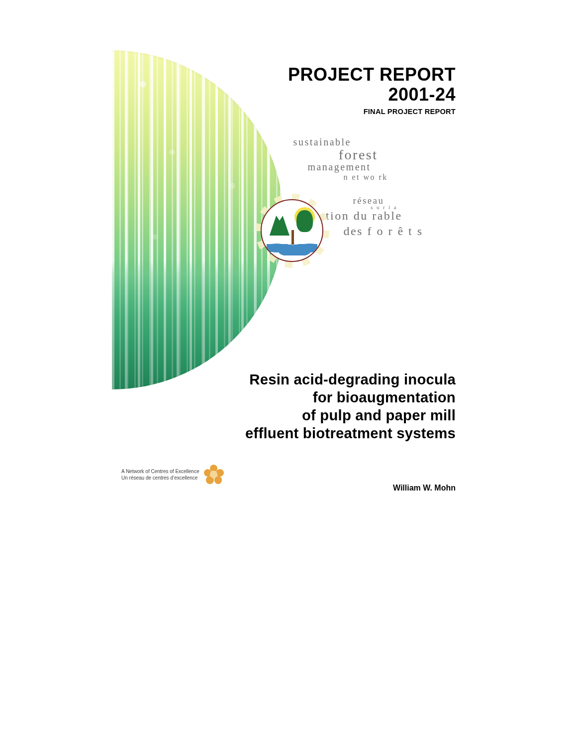PROJECT REPORT
2001-24
FINAL PROJECT REPORT
sustainable forest management n et wo rk
réseau s u r l a ge stion du rable des f o r ê t s
Resin acid-degrading inocula
for bioaugmentation
of pulp and paper mill
effluent biotreatment systems
William W. Mohn
A Network of Centres of Excellence
Un réseau de centres d’excellence